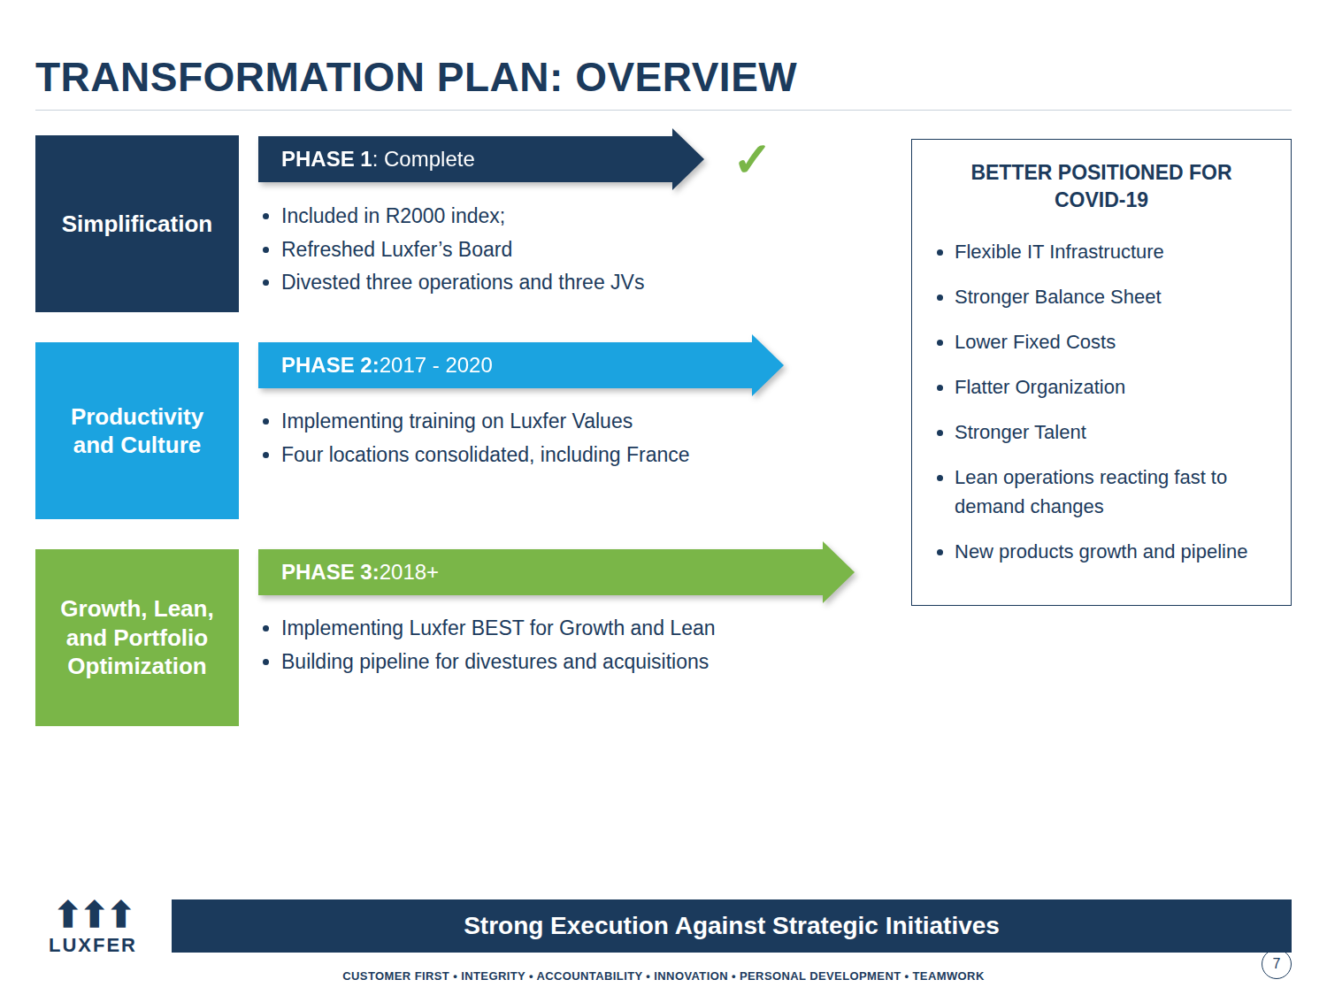TRANSFORMATION PLAN: OVERVIEW
Simplification
PHASE 1: Complete
✓
Included in R2000 index;
Refreshed Luxfer’s Board
Divested three operations and three JVs
Productivity
and Culture
PHASE 2: 2017 - 2020
Implementing training on Luxfer Values
Four locations consolidated, including France
Growth, Lean,
and Portfolio
Optimization
PHASE 3: 2018+
Implementing Luxfer BEST for Growth and Lean
Building pipeline for divestures and acquisitions
BETTER POSITIONED FOR
COVID-19
Flexible IT Infrastructure
Stronger Balance Sheet
Lower Fixed Costs
Flatter Organization
Stronger Talent
Lean operations reacting fast to demand changes
New products growth and pipeline
⬆⬆⬆
LUXFER
Strong Execution Against Strategic Initiatives
CUSTOMER FIRST • INTEGRITY • ACCOUNTABILITY • INNOVATION • PERSONAL DEVELOPMENT • TEAMWORK
7